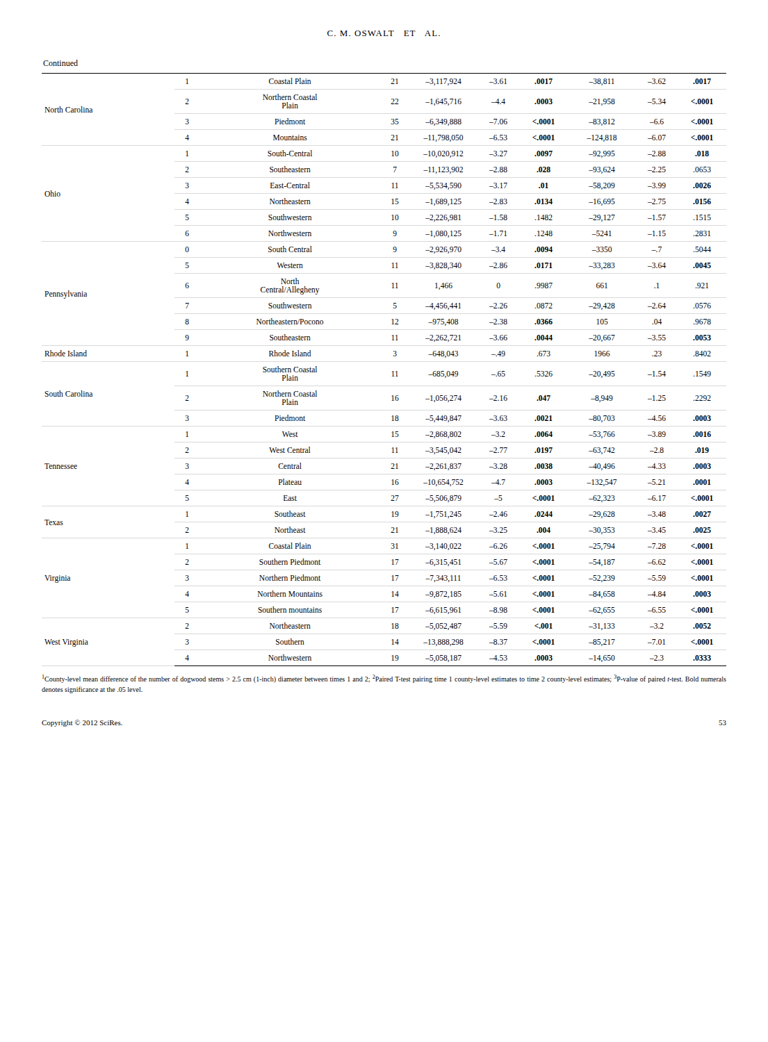C. M. OSWALT ET AL.
Continued
| North Carolina | 1 | Coastal Plain | 21 | –3,117,924 | –3.61 | .0017 | –38,811 | –3.62 | .0017 |
| 2 | Northern Coastal Plain | 22 | –1,645,716 | –4.4 | .0003 | –21,958 | –5.34 | <.0001 |
| 3 | Piedmont | 35 | –6,349,888 | –7.06 | <.0001 | –83,812 | –6.6 | <.0001 |
| 4 | Mountains | 21 | –11,798,050 | –6.53 | <.0001 | –124,818 | –6.07 | <.0001 |
| Ohio | 1 | South-Central | 10 | –10,020,912 | –3.27 | .0097 | –92,995 | –2.88 | .018 |
| 2 | Southeastern | 7 | –11,123,902 | –2.88 | .028 | –93,624 | –2.25 | .0653 |
| 3 | East-Central | 11 | –5,534,590 | –3.17 | .01 | –58,209 | –3.99 | .0026 |
| 4 | Northeastern | 15 | –1,689,125 | –2.83 | .0134 | –16,695 | –2.75 | .0156 |
| 5 | Southwestern | 10 | –2,226,981 | –1.58 | .1482 | –29,127 | –1.57 | .1515 |
| 6 | Northwestern | 9 | –1,080,125 | –1.71 | .1248 | –5241 | –1.15 | .2831 |
| Pennsylvania | 0 | South Central | 9 | –2,926,970 | –3.4 | .0094 | –3350 | –.7 | .5044 |
| 5 | Western | 11 | –3,828,340 | –2.86 | .0171 | –33,283 | –3.64 | .0045 |
| 6 | North Central/Allegheny | 11 | 1,466 | 0 | .9987 | 661 | .1 | .921 |
| 7 | Southwestern | 5 | –4,456,441 | –2.26 | .0872 | –29,428 | –2.64 | .0576 |
| 8 | Northeastern/Pocono | 12 | –975,408 | –2.38 | .0366 | 105 | .04 | .9678 |
| 9 | Southeastern | 11 | –2,262,721 | –3.66 | .0044 | –20,667 | –3.55 | .0053 |
| Rhode Island | 1 | Rhode Island | 3 | –648,043 | –.49 | .673 | 1966 | .23 | .8402 |
| South Carolina | 1 | Southern Coastal Plain | 11 | –685,049 | –.65 | .5326 | –20,495 | –1.54 | .1549 |
| 2 | Northern Coastal Plain | 16 | –1,056,274 | –2.16 | .047 | –8,949 | –1.25 | .2292 |
| 3 | Piedmont | 18 | –5,449,847 | –3.63 | .0021 | –80,703 | –4.56 | .0003 |
| Tennessee | 1 | West | 15 | –2,868,802 | –3.2 | .0064 | –53,766 | –3.89 | .0016 |
| 2 | West Central | 11 | –3,545,042 | –2.77 | .0197 | –63,742 | –2.8 | .019 |
| 3 | Central | 21 | –2,261,837 | –3.28 | .0038 | –40,496 | –4.33 | .0003 |
| 4 | Plateau | 16 | –10,654,752 | –4.7 | .0003 | –132,547 | –5.21 | .0001 |
| 5 | East | 27 | –5,506,879 | –5 | <.0001 | –62,323 | –6.17 | <.0001 |
| Texas | 1 | Southeast | 19 | –1,751,245 | –2.46 | .0244 | –29,628 | –3.48 | .0027 |
| 2 | Northeast | 21 | –1,888,624 | –3.25 | .004 | –30,353 | –3.45 | .0025 |
| Virginia | 1 | Coastal Plain | 31 | –3,140,022 | –6.26 | <.0001 | –25,794 | –7.28 | <.0001 |
| 2 | Southern Piedmont | 17 | –6,315,451 | –5.67 | <.0001 | –54,187 | –6.62 | <.0001 |
| 3 | Northern Piedmont | 17 | –7,343,111 | –6.53 | <.0001 | –52,239 | –5.59 | <.0001 |
| 4 | Northern Mountains | 14 | –9,872,185 | –5.61 | <.0001 | –84,658 | –4.84 | .0003 |
| 5 | Southern mountains | 17 | –6,615,961 | –8.98 | <.0001 | –62,655 | –6.55 | <.0001 |
| West Virginia | 2 | Northeastern | 18 | –5,052,487 | –5.59 | <.001 | –31,133 | –3.2 | .0052 |
| 3 | Southern | 14 | –13,888,298 | –8.37 | <.0001 | –85,217 | –7.01 | <.0001 |
| 4 | Northwestern | 19 | –5,058,187 | –4.53 | .0003 | –14,650 | –2.3 | .0333 |
1County-level mean difference of the number of dogwood stems > 2.5 cm (1-inch) diameter between times 1 and 2; 2Paired T-test pairing time 1 county-level estimates to time 2 county-level estimates; 3P-value of paired t-test. Bold numerals denotes significance at the .05 level.
Copyright © 2012 SciRes.
53